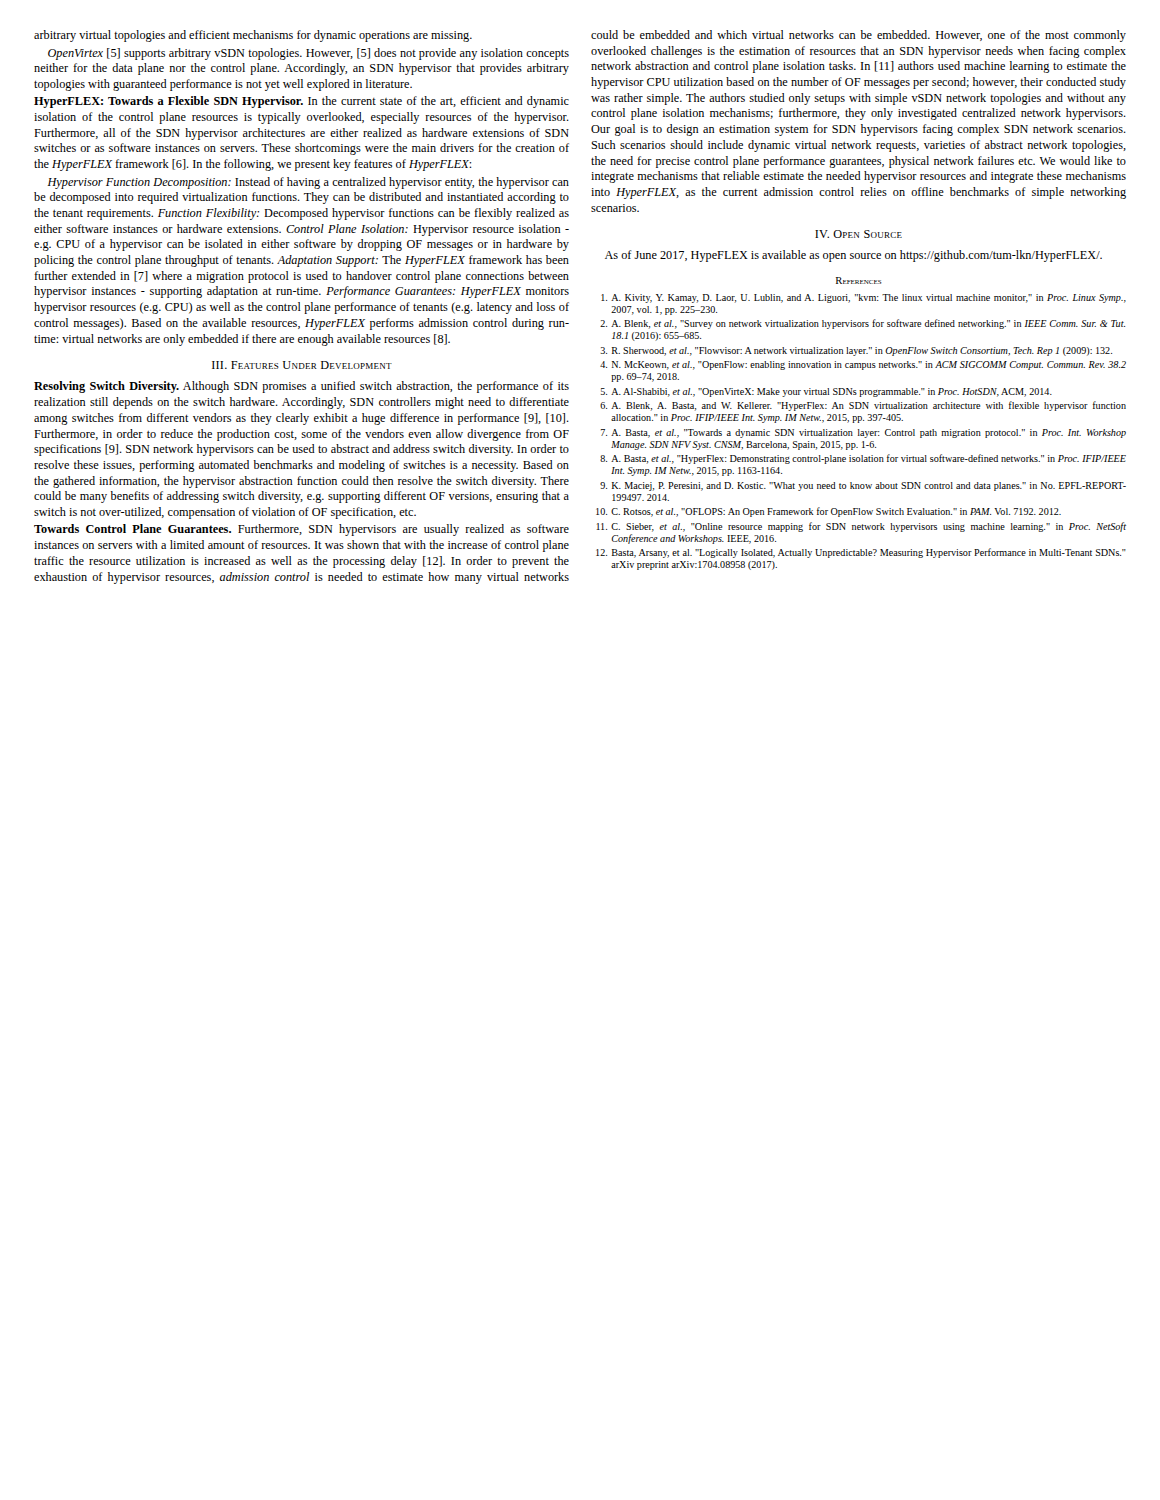arbitrary virtual topologies and efficient mechanisms for dynamic operations are missing.
OpenVirtex [5] supports arbitrary vSDN topologies. However, [5] does not provide any isolation concepts neither for the data plane nor the control plane. Accordingly, an SDN hypervisor that provides arbitrary topologies with guaranteed performance is not yet well explored in literature.
HyperFLEX: Towards a Flexible SDN Hypervisor. In the current state of the art, efficient and dynamic isolation of the control plane resources is typically overlooked, especially resources of the hypervisor. Furthermore, all of the SDN hypervisor architectures are either realized as hardware extensions of SDN switches or as software instances on servers. These shortcomings were the main drivers for the creation of the HyperFLEX framework [6]. In the following, we present key features of HyperFLEX:
Hypervisor Function Decomposition: Instead of having a centralized hypervisor entity, the hypervisor can be decomposed into required virtualization functions. They can be distributed and instantiated according to the tenant requirements. Function Flexibility: Decomposed hypervisor functions can be flexibly realized as either software instances or hardware extensions. Control Plane Isolation: Hypervisor resource isolation - e.g. CPU of a hypervisor can be isolated in either software by dropping OF messages or in hardware by policing the control plane throughput of tenants. Adaptation Support: The HyperFLEX framework has been further extended in [7] where a migration protocol is used to handover control plane connections between hypervisor instances - supporting adaptation at run-time. Performance Guarantees: HyperFLEX monitors hypervisor resources (e.g. CPU) as well as the control plane performance of tenants (e.g. latency and loss of control messages). Based on the available resources, HyperFLEX performs admission control during run-time: virtual networks are only embedded if there are enough available resources [8].
III. Features Under Development
Resolving Switch Diversity. Although SDN promises a unified switch abstraction, the performance of its realization still depends on the switch hardware. Accordingly, SDN controllers might need to differentiate among switches from different vendors as they clearly exhibit a huge difference in performance [9], [10]. Furthermore, in order to reduce the production cost, some of the vendors even allow divergence from OF specifications [9]. SDN network hypervisors can be used to abstract and address switch diversity. In order to resolve these issues, performing automated benchmarks and modeling of switches is a necessity. Based on the gathered information, the hypervisor abstraction function could then resolve the switch diversity. There could be many benefits of addressing switch diversity, e.g. supporting different OF versions, ensuring that a switch is not over-utilized, compensation of violation of OF specification, etc.
Towards Control Plane Guarantees. Furthermore, SDN hypervisors are usually realized as software instances on servers with a limited amount of resources. It was shown that with the increase of control plane traffic the resource utilization is increased as well as the processing delay [12]. In order to prevent the exhaustion of hypervisor resources, admission control is needed to estimate how many virtual networks could be embedded and which virtual networks can be embedded. However, one of the most commonly overlooked challenges is the estimation of resources that an SDN hypervisor needs when facing complex network abstraction and control plane isolation tasks. In [11] authors used machine learning to estimate the hypervisor CPU utilization based on the number of OF messages per second; however, their conducted study was rather simple. The authors studied only setups with simple vSDN network topologies and without any control plane isolation mechanisms; furthermore, they only investigated centralized network hypervisors. Our goal is to design an estimation system for SDN hypervisors facing complex SDN network scenarios. Such scenarios should include dynamic virtual network requests, varieties of abstract network topologies, the need for precise control plane performance guarantees, physical network failures etc. We would like to integrate mechanisms that reliable estimate the needed hypervisor resources and integrate these mechanisms into HyperFLEX, as the current admission control relies on offline benchmarks of simple networking scenarios.
IV. Open Source
As of June 2017, HypeFLEX is available as open source on https://github.com/tum-lkn/HyperFLEX/.
References
A. Kivity, Y. Kamay, D. Laor, U. Lublin, and A. Liguori, "kvm: The linux virtual machine monitor," in Proc. Linux Symp., 2007, vol. 1, pp. 225–230.
A. Blenk, et al., "Survey on network virtualization hypervisors for software defined networking." in IEEE Comm. Sur. & Tut. 18.1 (2016): 655–685.
R. Sherwood, et al., "Flowvisor: A network virtualization layer." in OpenFlow Switch Consortium, Tech. Rep 1 (2009): 132.
N. McKeown, et al., "OpenFlow: enabling innovation in campus networks." in ACM SIGCOMM Comput. Commun. Rev. 38.2 pp. 69–74, 2018.
A. Al-Shabibi, et al., "OpenVirteX: Make your virtual SDNs programmable." in Proc. HotSDN, ACM, 2014.
A. Blenk, A. Basta, and W. Kellerer. "HyperFlex: An SDN virtualization architecture with flexible hypervisor function allocation." in Proc. IFIP/IEEE Int. Symp. IM Netw., 2015, pp. 397-405.
A. Basta, et al., "Towards a dynamic SDN virtualization layer: Control path migration protocol." in Proc. Int. Workshop Manage. SDN NFV Syst. CNSM, Barcelona, Spain, 2015, pp. 1-6.
A. Basta, et al., "HyperFlex: Demonstrating control-plane isolation for virtual software-defined networks." in Proc. IFIP/IEEE Int. Symp. IM Netw., 2015, pp. 1163-1164.
K. Maciej, P. Peresini, and D. Kostic. "What you need to know about SDN control and data planes." in No. EPFL-REPORT-199497. 2014.
C. Rotsos, et al., "OFLOPS: An Open Framework for OpenFlow Switch Evaluation." in PAM. Vol. 7192. 2012.
C. Sieber, et al., "Online resource mapping for SDN network hypervisors using machine learning." in Proc. NetSoft Conference and Workshops. IEEE, 2016.
Basta, Arsany, et al. "Logically Isolated, Actually Unpredictable? Measuring Hypervisor Performance in Multi-Tenant SDNs." arXiv preprint arXiv:1704.08958 (2017).